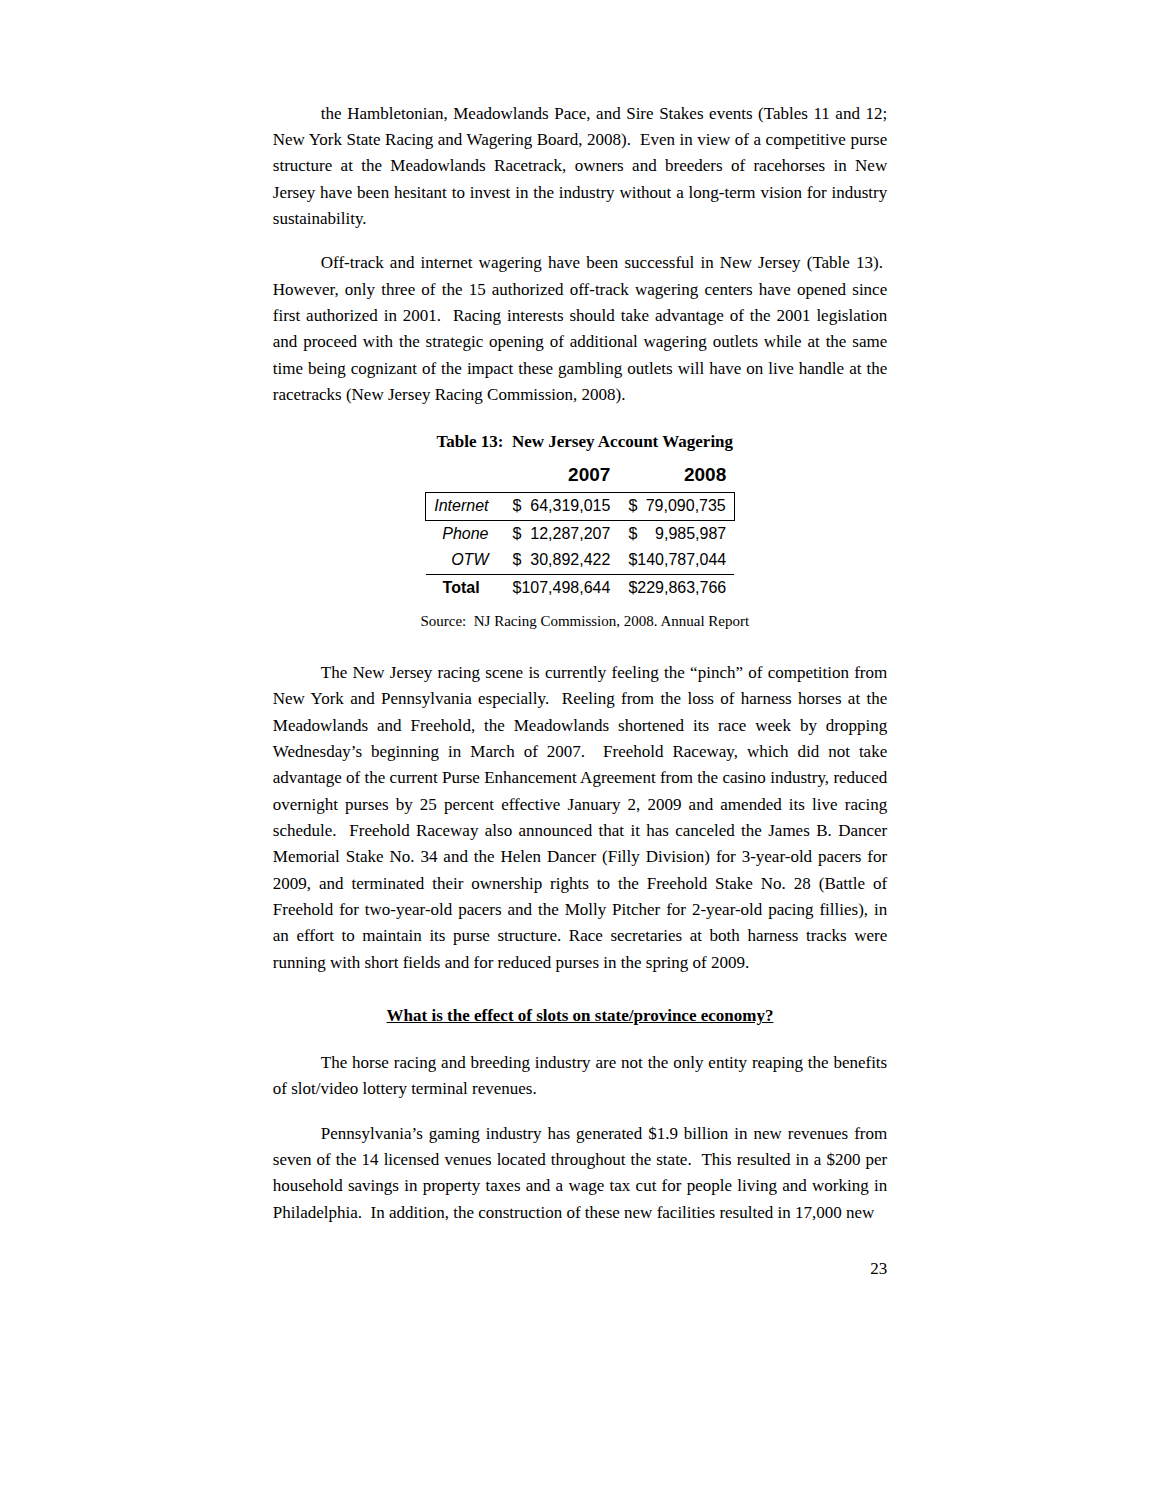the Hambletonian, Meadowlands Pace, and Sire Stakes events (Tables 11 and 12; New York State Racing and Wagering Board, 2008). Even in view of a competitive purse structure at the Meadowlands Racetrack, owners and breeders of racehorses in New Jersey have been hesitant to invest in the industry without a long-term vision for industry sustainability.
Off-track and internet wagering have been successful in New Jersey (Table 13). However, only three of the 15 authorized off-track wagering centers have opened since first authorized in 2001. Racing interests should take advantage of the 2001 legislation and proceed with the strategic opening of additional wagering outlets while at the same time being cognizant of the impact these gambling outlets will have on live handle at the racetracks (New Jersey Racing Commission, 2008).
Table 13: New Jersey Account Wagering
| | | 2007 | | 2008 |
| Internet | $ | 64,319,015 | $ | 79,090,735 |
| Phone | $ | 12,287,207 | $ | 9,985,987 |
| OTW | $ | 30,892,422 | $ | 140,787,044 |
| Total | $ | 107,498,644 | $ | 229,863,766 |
Source: NJ Racing Commission, 2008. Annual Report
The New Jersey racing scene is currently feeling the “pinch” of competition from New York and Pennsylvania especially. Reeling from the loss of harness horses at the Meadowlands and Freehold, the Meadowlands shortened its race week by dropping Wednesday’s beginning in March of 2007. Freehold Raceway, which did not take advantage of the current Purse Enhancement Agreement from the casino industry, reduced overnight purses by 25 percent effective January 2, 2009 and amended its live racing schedule. Freehold Raceway also announced that it has canceled the James B. Dancer Memorial Stake No. 34 and the Helen Dancer (Filly Division) for 3-year-old pacers for 2009, and terminated their ownership rights to the Freehold Stake No. 28 (Battle of Freehold for two-year-old pacers and the Molly Pitcher for 2-year-old pacing fillies), in an effort to maintain its purse structure. Race secretaries at both harness tracks were running with short fields and for reduced purses in the spring of 2009.
What is the effect of slots on state/province economy?
The horse racing and breeding industry are not the only entity reaping the benefits of slot/video lottery terminal revenues.
Pennsylvania’s gaming industry has generated $1.9 billion in new revenues from seven of the 14 licensed venues located throughout the state. This resulted in a $200 per household savings in property taxes and a wage tax cut for people living and working in Philadelphia. In addition, the construction of these new facilities resulted in 17,000 new
23